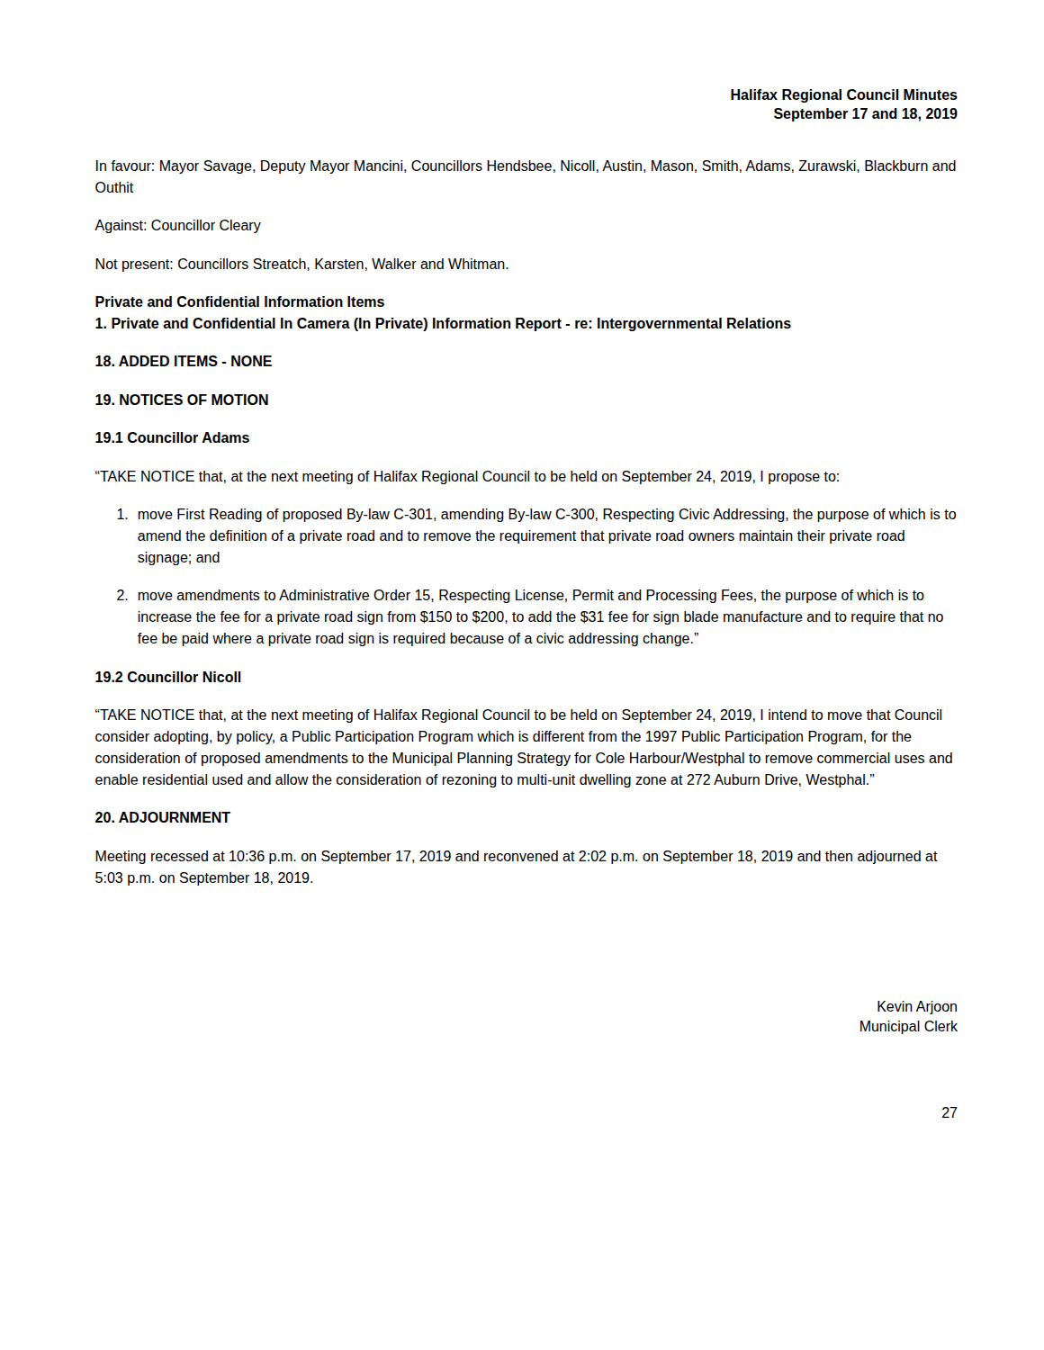Halifax Regional Council Minutes
September 17 and 18, 2019
In favour: Mayor Savage, Deputy Mayor Mancini, Councillors Hendsbee, Nicoll, Austin, Mason, Smith, Adams, Zurawski, Blackburn and Outhit
Against: Councillor Cleary
Not present: Councillors Streatch, Karsten, Walker and Whitman.
Private and Confidential Information Items
1. Private and Confidential In Camera (In Private) Information Report - re: Intergovernmental Relations
18. ADDED ITEMS - NONE
19. NOTICES OF MOTION
19.1 Councillor Adams
“TAKE NOTICE that, at the next meeting of Halifax Regional Council to be held on September 24, 2019, I propose to:
move First Reading of proposed By-law C-301, amending By-law C-300, Respecting Civic Addressing, the purpose of which is to amend the definition of a private road and to remove the requirement that private road owners maintain their private road signage; and
move amendments to Administrative Order 15, Respecting License, Permit and Processing Fees, the purpose of which is to increase the fee for a private road sign from $150 to $200, to add the $31 fee for sign blade manufacture and to require that no fee be paid where a private road sign is required because of a civic addressing change.”
19.2 Councillor Nicoll
“TAKE NOTICE that, at the next meeting of Halifax Regional Council to be held on September 24, 2019, I intend to move that Council consider adopting, by policy, a Public Participation Program which is different from the 1997 Public Participation Program, for the consideration of proposed amendments to the Municipal Planning Strategy for Cole Harbour/Westphal to remove commercial uses and enable residential used and allow the consideration of rezoning to multi-unit dwelling zone at 272 Auburn Drive, Westphal.”
20. ADJOURNMENT
Meeting recessed at 10:36 p.m. on September 17, 2019 and reconvened at 2:02 p.m. on September 18, 2019 and then adjourned at 5:03 p.m. on September 18, 2019.
Kevin Arjoon
Municipal Clerk
27